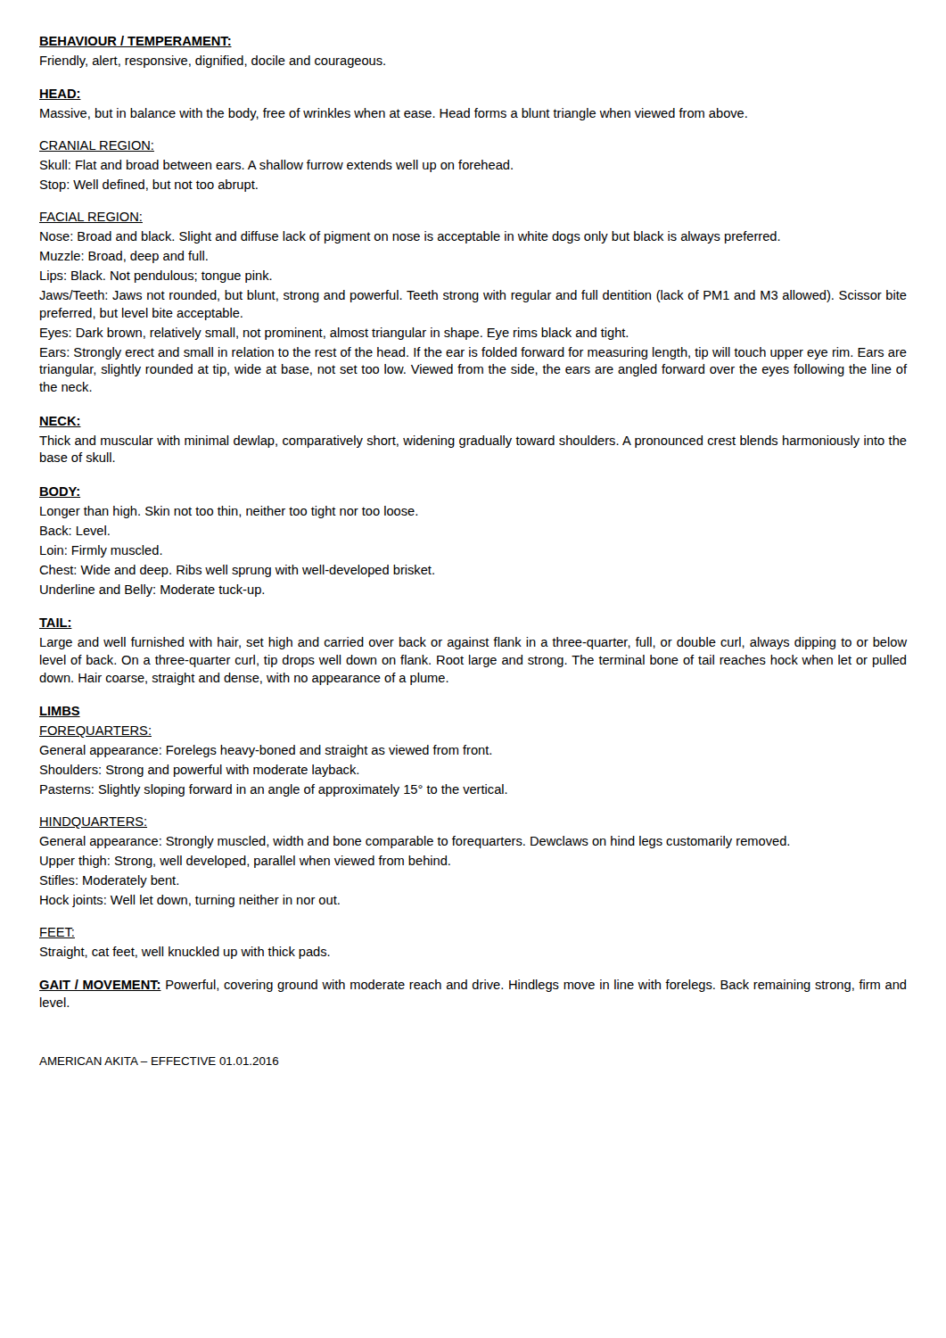BEHAVIOUR / TEMPERAMENT:
Friendly, alert, responsive, dignified, docile and courageous.
HEAD:
Massive, but in balance with the body, free of wrinkles when at ease. Head forms a blunt triangle when viewed from above.
CRANIAL REGION:
Skull: Flat and broad between ears. A shallow furrow extends well up on forehead.
Stop: Well defined, but not too abrupt.
FACIAL REGION:
Nose: Broad and black. Slight and diffuse lack of pigment on nose is acceptable in white dogs only but black is always preferred.
Muzzle: Broad, deep and full.
Lips: Black. Not pendulous; tongue pink.
Jaws/Teeth: Jaws not rounded, but blunt, strong and powerful. Teeth strong with regular and full dentition (lack of PM1 and M3 allowed). Scissor bite preferred, but level bite acceptable.
Eyes: Dark brown, relatively small, not prominent, almost triangular in shape. Eye rims black and tight.
Ears: Strongly erect and small in relation to the rest of the head. If the ear is folded forward for measuring length, tip will touch upper eye rim. Ears are triangular, slightly rounded at tip, wide at base, not set too low. Viewed from the side, the ears are angled forward over the eyes following the line of the neck.
NECK:
Thick and muscular with minimal dewlap, comparatively short, widening gradually toward shoulders. A pronounced crest blends harmoniously into the base of skull.
BODY:
Longer than high. Skin not too thin, neither too tight nor too loose.
Back: Level.
Loin: Firmly muscled.
Chest: Wide and deep. Ribs well sprung with well-developed brisket.
Underline and Belly: Moderate tuck-up.
TAIL:
Large and well furnished with hair, set high and carried over back or against flank in a three-quarter, full, or double curl, always dipping to or below level of back. On a three-quarter curl, tip drops well down on flank. Root large and strong. The terminal bone of tail reaches hock when let or pulled down. Hair coarse, straight and dense, with no appearance of a plume.
LIMBS
FOREQUARTERS:
General appearance: Forelegs heavy-boned and straight as viewed from front.
Shoulders: Strong and powerful with moderate layback.
Pasterns: Slightly sloping forward in an angle of approximately 15° to the vertical.
HINDQUARTERS:
General appearance: Strongly muscled, width and bone comparable to forequarters. Dewclaws on hind legs customarily removed.
Upper thigh: Strong, well developed, parallel when viewed from behind.
Stifles: Moderately bent.
Hock joints: Well let down, turning neither in nor out.
FEET:
Straight, cat feet, well knuckled up with thick pads.
GAIT / MOVEMENT: Powerful, covering ground with moderate reach and drive. Hindlegs move in line with forelegs. Back remaining strong, firm and level.
AMERICAN AKITA – EFFECTIVE 01.01.2016